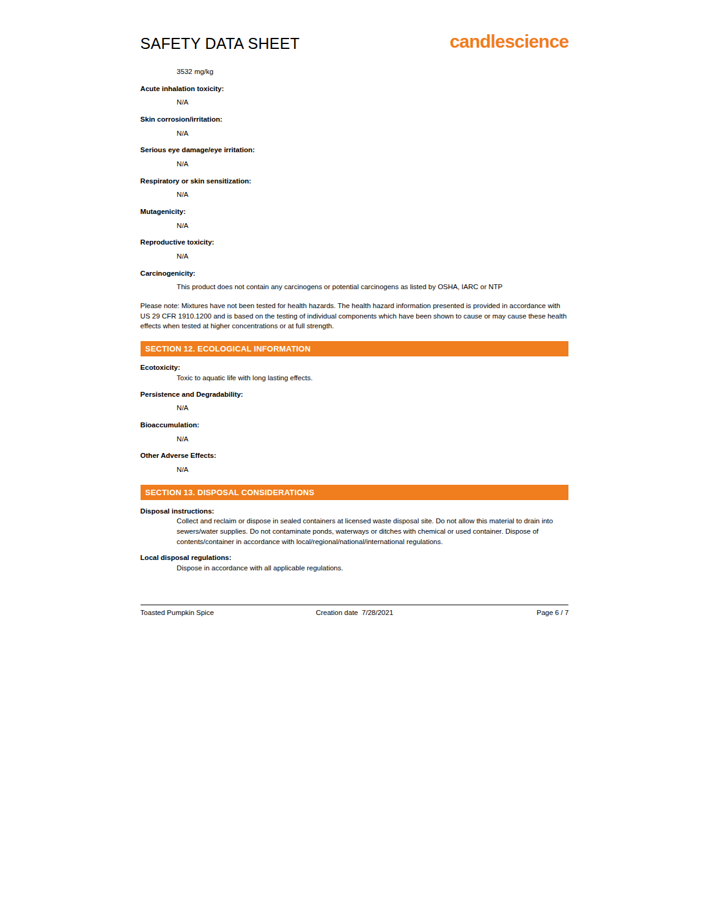SAFETY DATA SHEET
candle science
3532 mg/kg
Acute inhalation toxicity:
N/A
Skin corrosion/irritation:
N/A
Serious eye damage/eye irritation:
N/A
Respiratory or skin sensitization:
N/A
Mutagenicity:
N/A
Reproductive toxicity:
N/A
Carcinogenicity:
This product does not contain any carcinogens or potential carcinogens as listed by OSHA, IARC or NTP
Please note: Mixtures have not been tested for health hazards. The health hazard information presented is provided in accordance with US 29 CFR 1910.1200 and is based on the testing of individual components which have been shown to cause or may cause these health effects when tested at higher concentrations or at full strength.
SECTION 12. ECOLOGICAL INFORMATION
Ecotoxicity:
Toxic to aquatic life with long lasting effects.
Persistence and Degradability:
N/A
Bioaccumulation:
N/A
Other Adverse Effects:
N/A
SECTION 13. DISPOSAL CONSIDERATIONS
Disposal instructions:
Collect and reclaim or dispose in sealed containers at licensed waste disposal site. Do not allow this material to drain into sewers/water supplies. Do not contaminate ponds, waterways or ditches with chemical or used container. Dispose of contents/container in accordance with local/regional/national/international regulations.
Local disposal regulations:
Dispose in accordance with all applicable regulations.
Toasted Pumpkin Spice
Creation date 7/28/2021
Page 6 / 7